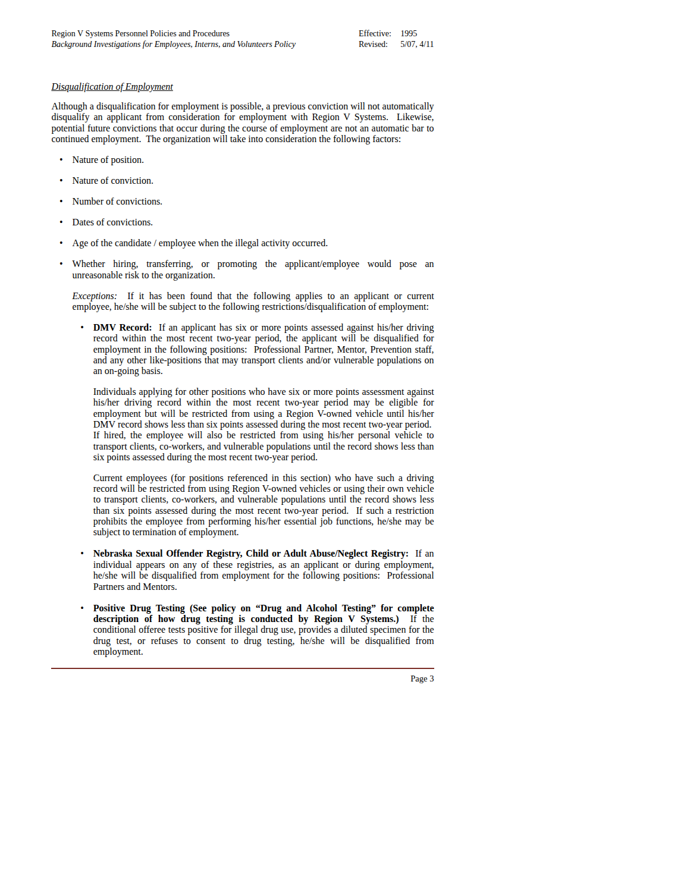Region V Systems Personnel Policies and Procedures
Background Investigations for Employees, Interns, and Volunteers Policy
| Effective: | 1995 |
| Revised: | 5/07, 4/11 |
Disqualification of Employment
Although a disqualification for employment is possible, a previous conviction will not automatically disqualify an applicant from consideration for employment with Region V Systems. Likewise, potential future convictions that occur during the course of employment are not an automatic bar to continued employment. The organization will take into consideration the following factors:
Nature of position.
Nature of conviction.
Number of convictions.
Dates of convictions.
Age of the candidate / employee when the illegal activity occurred.
Whether hiring, transferring, or promoting the applicant/employee would pose an unreasonable risk to the organization.
Exceptions: If it has been found that the following applies to an applicant or current employee, he/she will be subject to the following restrictions/disqualification of employment:
DMV Record: If an applicant has six or more points assessed against his/her driving record within the most recent two-year period, the applicant will be disqualified for employment in the following positions: Professional Partner, Mentor, Prevention staff, and any other like-positions that may transport clients and/or vulnerable populations on an on-going basis.
Individuals applying for other positions who have six or more points assessment against his/her driving record within the most recent two-year period may be eligible for employment but will be restricted from using a Region V-owned vehicle until his/her DMV record shows less than six points assessed during the most recent two-year period. If hired, the employee will also be restricted from using his/her personal vehicle to transport clients, co-workers, and vulnerable populations until the record shows less than six points assessed during the most recent two-year period.
Current employees (for positions referenced in this section) who have such a driving record will be restricted from using Region V-owned vehicles or using their own vehicle to transport clients, co-workers, and vulnerable populations until the record shows less than six points assessed during the most recent two-year period. If such a restriction prohibits the employee from performing his/her essential job functions, he/she may be subject to termination of employment.
Nebraska Sexual Offender Registry, Child or Adult Abuse/Neglect Registry: If an individual appears on any of these registries, as an applicant or during employment, he/she will be disqualified from employment for the following positions: Professional Partners and Mentors.
Positive Drug Testing (See policy on “Drug and Alcohol Testing” for complete description of how drug testing is conducted by Region V Systems.) If the conditional offeree tests positive for illegal drug use, provides a diluted specimen for the drug test, or refuses to consent to drug testing, he/she will be disqualified from employment.
Page 3